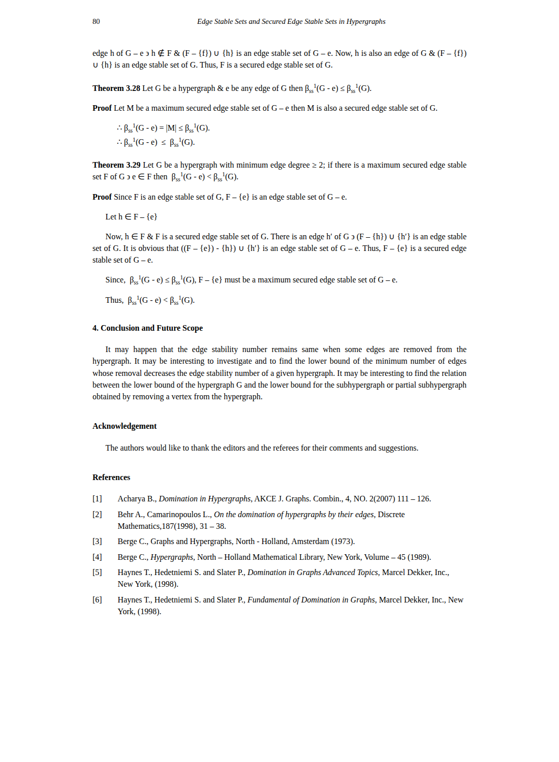80 Edge Stable Sets and Secured Edge Stable Sets in Hypergraphs
edge h of G – e ϶ h ∉ F & (F – {f}) ∪ {h} is an edge stable set of G – e. Now, h is also an edge of G & (F – {f}) ∪ {h} is an edge stable set of G. Thus, F is a secured edge stable set of G.
Theorem 3.28 Let G be a hypergraph & e be any edge of G then βss1(G - e) ≤ βss1(G).
Proof Let M be a maximum secured edge stable set of G – e then M is also a secured edge stable set of G.
∴ βss1(G - e) = |M| ≤ βss1(G).
∴ βss1(G - e) ≤ βss1(G).
Theorem 3.29 Let G be a hypergraph with minimum edge degree ≥ 2; if there is a maximum secured edge stable set F of G ϶ e ∈ F then βss1(G - e) < βss1(G).
Proof Since F is an edge stable set of G, F – {e} is an edge stable set of G – e.
Let h ∈ F – {e}
Now, h ∈ F & F is a secured edge stable set of G. There is an edge h′ of G ϶ (F – {h}) ∪ {h′} is an edge stable set of G. It is obvious that ((F – {e}) - {h}) ∪ {h′} is an edge stable set of G – e. Thus, F – {e} is a secured edge stable set of G – e.
Since, βss1(G - e) ≤ βss1(G), F – {e} must be a maximum secured edge stable set of G – e.
Thus, βss1(G - e) < βss1(G).
4. Conclusion and Future Scope
It may happen that the edge stability number remains same when some edges are removed from the hypergraph. It may be interesting to investigate and to find the lower bound of the minimum number of edges whose removal decreases the edge stability number of a given hypergraph. It may be interesting to find the relation between the lower bound of the hypergraph G and the lower bound for the subhypergraph or partial subhypergraph obtained by removing a vertex from the hypergraph.
Acknowledgement
The authors would like to thank the editors and the referees for their comments and suggestions.
References
[1] Acharya B., Domination in Hypergraphs, AKCE J. Graphs. Combin., 4, NO. 2(2007) 111 – 126.
[2] Behr A., Camarinopoulos L., On the domination of hypergraphs by their edges, Discrete Mathematics,187(1998), 31 – 38.
[3] Berge C., Graphs and Hypergraphs, North - Holland, Amsterdam (1973).
[4] Berge C., Hypergraphs, North – Holland Mathematical Library, New York, Volume – 45 (1989).
[5] Haynes T., Hedetniemi S. and Slater P., Domination in Graphs Advanced Topics, Marcel Dekker, Inc., New York, (1998).
[6] Haynes T., Hedetniemi S. and Slater P., Fundamental of Domination in Graphs, Marcel Dekker, Inc., New York, (1998).